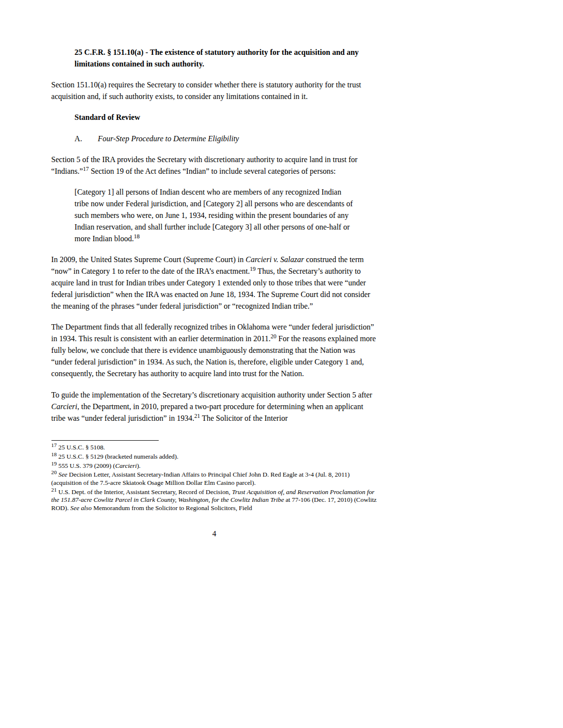25 C.F.R. § 151.10(a) - The existence of statutory authority for the acquisition and any limitations contained in such authority.
Section 151.10(a) requires the Secretary to consider whether there is statutory authority for the trust acquisition and, if such authority exists, to consider any limitations contained in it.
Standard of Review
A. Four-Step Procedure to Determine Eligibility
Section 5 of the IRA provides the Secretary with discretionary authority to acquire land in trust for “Indians.”17 Section 19 of the Act defines “Indian” to include several categories of persons:
[Category 1] all persons of Indian descent who are members of any recognized Indian tribe now under Federal jurisdiction, and [Category 2] all persons who are descendants of such members who were, on June 1, 1934, residing within the present boundaries of any Indian reservation, and shall further include [Category 3] all other persons of one-half or more Indian blood.18
In 2009, the United States Supreme Court (Supreme Court) in Carcieri v. Salazar construed the term “now” in Category 1 to refer to the date of the IRA’s enactment.19 Thus, the Secretary’s authority to acquire land in trust for Indian tribes under Category 1 extended only to those tribes that were “under federal jurisdiction” when the IRA was enacted on June 18, 1934. The Supreme Court did not consider the meaning of the phrases “under federal jurisdiction” or “recognized Indian tribe.”
The Department finds that all federally recognized tribes in Oklahoma were “under federal jurisdiction” in 1934. This result is consistent with an earlier determination in 2011.20 For the reasons explained more fully below, we conclude that there is evidence unambiguously demonstrating that the Nation was “under federal jurisdiction” in 1934. As such, the Nation is, therefore, eligible under Category 1 and, consequently, the Secretary has authority to acquire land into trust for the Nation.
To guide the implementation of the Secretary’s discretionary acquisition authority under Section 5 after Carcieri, the Department, in 2010, prepared a two-part procedure for determining when an applicant tribe was “under federal jurisdiction” in 1934.21 The Solicitor of the Interior
17 25 U.S.C. § 5108.
18 25 U.S.C. § 5129 (bracketed numerals added).
19 555 U.S. 379 (2009) (Carcieri).
20 See Decision Letter, Assistant Secretary-Indian Affairs to Principal Chief John D. Red Eagle at 3-4 (Jul. 8, 2011) (acquisition of the 7.5-acre Skiatook Osage Million Dollar Elm Casino parcel).
21 U.S. Dept. of the Interior, Assistant Secretary, Record of Decision, Trust Acquisition of, and Reservation Proclamation for the 151.87-acre Cowlitz Parcel in Clark County, Washington, for the Cowlitz Indian Tribe at 77-106 (Dec. 17, 2010) (Cowlitz ROD). See also Memorandum from the Solicitor to Regional Solicitors, Field
4